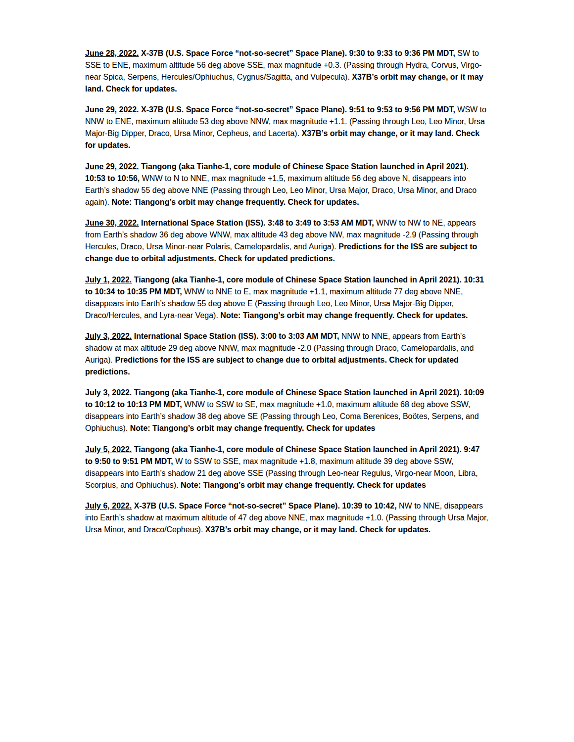June 28, 2022. X-37B (U.S. Space Force “not-so-secret” Space Plane). 9:30 to 9:33 to 9:36 PM MDT, SW to SSE to ENE, maximum altitude 56 deg above SSE, max magnitude +0.3. (Passing through Hydra, Corvus, Virgo-near Spica, Serpens, Hercules/Ophiuchus, Cygnus/Sagitta, and Vulpecula). X37B’s orbit may change, or it may land. Check for updates.
June 29, 2022. X-37B (U.S. Space Force “not-so-secret” Space Plane). 9:51 to 9:53 to 9:56 PM MDT, WSW to NNW to ENE, maximum altitude 53 deg above NNW, max magnitude +1.1. (Passing through Leo, Leo Minor, Ursa Major-Big Dipper, Draco, Ursa Minor, Cepheus, and Lacerta). X37B’s orbit may change, or it may land. Check for updates.
June 29, 2022. Tiangong (aka Tianhe-1, core module of Chinese Space Station launched in April 2021). 10:53 to 10:56, WNW to N to NNE, max magnitude +1.5, maximum altitude 56 deg above N, disappears into Earth’s shadow 55 deg above NNE (Passing through Leo, Leo Minor, Ursa Major, Draco, Ursa Minor, and Draco again). Note: Tiangong’s orbit may change frequently. Check for updates.
June 30, 2022. International Space Station (ISS). 3:48 to 3:49 to 3:53 AM MDT, WNW to NW to NE, appears from Earth’s shadow 36 deg above WNW, max altitude 43 deg above NW, max magnitude -2.9 (Passing through Hercules, Draco, Ursa Minor-near Polaris, Camelopardalis, and Auriga). Predictions for the ISS are subject to change due to orbital adjustments. Check for updated predictions.
July 1, 2022. Tiangong (aka Tianhe-1, core module of Chinese Space Station launched in April 2021). 10:31 to 10:34 to 10:35 PM MDT, WNW to NNE to E, max magnitude +1.1, maximum altitude 77 deg above NNE, disappears into Earth’s shadow 55 deg above E (Passing through Leo, Leo Minor, Ursa Major-Big Dipper, Draco/Hercules, and Lyra-near Vega). Note: Tiangong’s orbit may change frequently. Check for updates.
July 3, 2022. International Space Station (ISS). 3:00 to 3:03 AM MDT, NNW to NNE, appears from Earth’s shadow at max altitude 29 deg above NNW, max magnitude -2.0 (Passing through Draco, Camelopardalis, and Auriga). Predictions for the ISS are subject to change due to orbital adjustments. Check for updated predictions.
July 3, 2022. Tiangong (aka Tianhe-1, core module of Chinese Space Station launched in April 2021). 10:09 to 10:12 to 10:13 PM MDT, WNW to SSW to SE, max magnitude +1.0, maximum altitude 68 deg above SSW, disappears into Earth’s shadow 38 deg above SE (Passing through Leo, Coma Berenices, Boötes, Serpens, and Ophiuchus). Note: Tiangong’s orbit may change frequently. Check for updates
July 5, 2022. Tiangong (aka Tianhe-1, core module of Chinese Space Station launched in April 2021). 9:47 to 9:50 to 9:51 PM MDT, W to SSW to SSE, max magnitude +1.8, maximum altitude 39 deg above SSW, disappears into Earth’s shadow 21 deg above SSE (Passing through Leo-near Regulus, Virgo-near Moon, Libra, Scorpius, and Ophiuchus). Note: Tiangong’s orbit may change frequently. Check for updates
July 6, 2022. X-37B (U.S. Space Force “not-so-secret” Space Plane). 10:39 to 10:42, NW to NNE, disappears into Earth’s shadow at maximum altitude of 47 deg above NNE, max magnitude +1.0. (Passing through Ursa Major, Ursa Minor, and Draco/Cepheus). X37B’s orbit may change, or it may land. Check for updates.